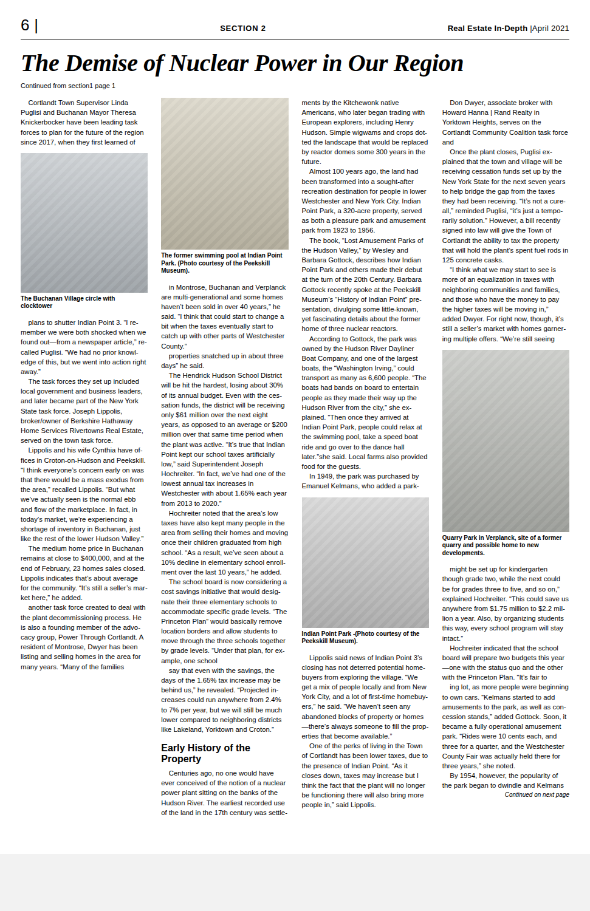6 |
SECTION 2
Real Estate In-Depth |April 2021
The Demise of Nuclear Power in Our Region
Continued from section1 page 1
Cortlandt Town Supervisor Linda Puglisi and Buchanan Mayor Theresa Knickerbocker have been leading task forces to plan for the future of the region since 2017, when they first learned of
The Buchanan Village circle with clocktower
plans to shutter Indian Point 3. “I remember we were both shocked when we found out—from a newspaper article,” recalled Puglisi. “We had no prior knowledge of this, but we went into action right away.”
The task forces they set up included local government and business leaders, and later became part of the New York State task force. Joseph Lippolis, broker/owner of Berkshire Hathaway Home Services Rivertowns Real Estate, served on the town task force.
Lippolis and his wife Cynthia have offices in Croton-on-Hudson and Peekskill. “I think everyone’s concern early on was that there would be a mass exodus from the area,” recalled Lippolis. “But what we’ve actually seen is the normal ebb and flow of the marketplace. In fact, in today’s market, we’re experiencing a shortage of inventory in Buchanan, just like the rest of the lower Hudson Valley.”
The medium home price in Buchanan remains at close to $400,000, and at the end of February, 23 homes sales closed. Lippolis indicates that’s about average for the community. “It’s still a seller’s market here,” he added.
another task force created to deal with the plant decommissioning process. He is also a founding member of the advocacy group, Power Through Cortlandt. A resident of Montrose, Dwyer has been listing and selling homes in the area for many years. “Many of the families
The former swimming pool at Indian Point Park. (Photo courtesy of the Peekskill Museum).
in Montrose, Buchanan and Verplanck are multi-generational and some homes haven’t been sold in over 40 years,” he said. “I think that could start to change a bit when the taxes eventually start to catch up with other parts of Westchester County.”
properties snatched up in about three days” he said.
The Hendrick Hudson School District will be hit the hardest, losing about 30% of its annual budget. Even with the cessation funds, the district will be receiving only $61 million over the next eight years, as opposed to an average or $200 million over that same time period when the plant was active. “It’s true that Indian Point kept our school taxes artificially low,” said Superintendent Joseph Hochreiter. “In fact, we’ve had one of the lowest annual tax increases in Westchester with about 1.65% each year from 2013 to 2020.”
Hochreiter noted that the area’s low taxes have also kept many people in the area from selling their homes and moving once their children graduated from high school. “As a result, we’ve seen about a 10% decline in elementary school enrollment over the last 10 years,” he added.
The school board is now considering a cost savings initiative that would designate their three elementary schools to accommodate specific grade levels. “The Princeton Plan” would basically remove location borders and allow students to move through the three schools together by grade levels. “Under that plan, for example, one school
say that even with the savings, the days of the 1.65% tax increase may be behind us,” he revealed. “Projected increases could run anywhere from 2.4% to 7% per year, but we will still be much lower compared to neighboring districts like Lakeland, Yorktown and Croton.”
Early History of the Property
Centuries ago, no one would have ever conceived of the notion of a nuclear power plant sitting on the banks of the Hudson River. The earliest recorded use of the land in the 17th century was settlements by the Kitchewonk native Americans, who later began trading with European explorers, including Henry Hudson. Simple wigwams and crops dotted the landscape that would be replaced by reactor domes some 300 years in the future.
Almost 100 years ago, the land had been transformed into a sought-after recreation destination for people in lower Westchester and New York City. Indian Point Park, a 320-acre property, served as both a pleasure park and amusement park from 1923 to 1956.
The book, “Lost Amusement Parks of the Hudson Valley,” by Wesley and Barbara Gottock, describes how Indian Point Park and others made their debut at the turn of the 20th Century. Barbara Gottock recently spoke at the Peekskill Museum’s “History of Indian Point” presentation, divulging some little-known, yet fascinating details about the former home of three nuclear reactors.
According to Gottock, the park was owned by the Hudson River Dayliner Boat Company, and one of the largest boats, the “Washington Irving,” could transport as many as 6,600 people. “The boats had bands on board to entertain people as they made their way up the Hudson River from the city,” she explained. “Then once they arrived at Indian Point Park, people could relax at the swimming pool, take a speed boat ride and go over to the dance hall later.”she said. Local farms also provided food for the guests.
In 1949, the park was purchased by Emanuel Kelmans, who added a park-
Indian Point Park -(Photo courtesy of the Peekskill Museum).
Lippolis said news of Indian Point 3’s closing has not deterred potential homebuyers from exploring the village. “We get a mix of people locally and from New York City, and a lot of first-time homebuyers,” he said. “We haven’t seen any abandoned blocks of property or homes—there’s always someone to fill the properties that become available.”
One of the perks of living in the Town of Cortlandt has been lower taxes, due to the presence of Indian Point. “As it closes down, taxes may increase but I think the fact that the plant will no longer be functioning there will also bring more people in,” said Lippolis.
Don Dwyer, associate broker with Howard Hanna | Rand Realty in Yorktown Heights, serves on the Cortlandt Community Coalition task force and
Once the plant closes, Puglisi explained that the town and village will be receiving cessation funds set up by the New York State for the next seven years to help bridge the gap from the taxes they had been receiving. “It’s not a cure-all,” reminded Puglisi, “it’s just a temporarily solution.” However, a bill recently signed into law will give the Town of Cortlandt the ability to tax the property that will hold the plant’s spent fuel rods in 125 concrete casks.
“I think what we may start to see is more of an equalization in taxes with neighboring communities and families, and those who have the money to pay the higher taxes will be moving in,” added Dwyer. For right now, though, it’s still a seller’s market with homes garnering multiple offers. “We’re still seeing
Quarry Park in Verplanck, site of a former quarry and possible home to new developments.
might be set up for kindergarten though grade two, while the next could be for grades three to five, and so on,” explained Hochreiter. “This could save us anywhere from $1.75 million to $2.2 million a year. Also, by organizing students this way, every school program will stay intact.”
Hochreiter indicated that the school board will prepare two budgets this year—one with the status quo and the other with the Princeton Plan. “It’s fair to
ing lot, as more people were beginning to own cars. “Kelmans started to add amusements to the park, as well as concession stands,” added Gottock. Soon, it became a fully operational amusement park. “Rides were 10 cents each, and three for a quarter, and the Westchester County Fair was actually held there for three years,” she noted.
By 1954, however, the popularity of the park began to dwindle and Kelmans
Continued on next page